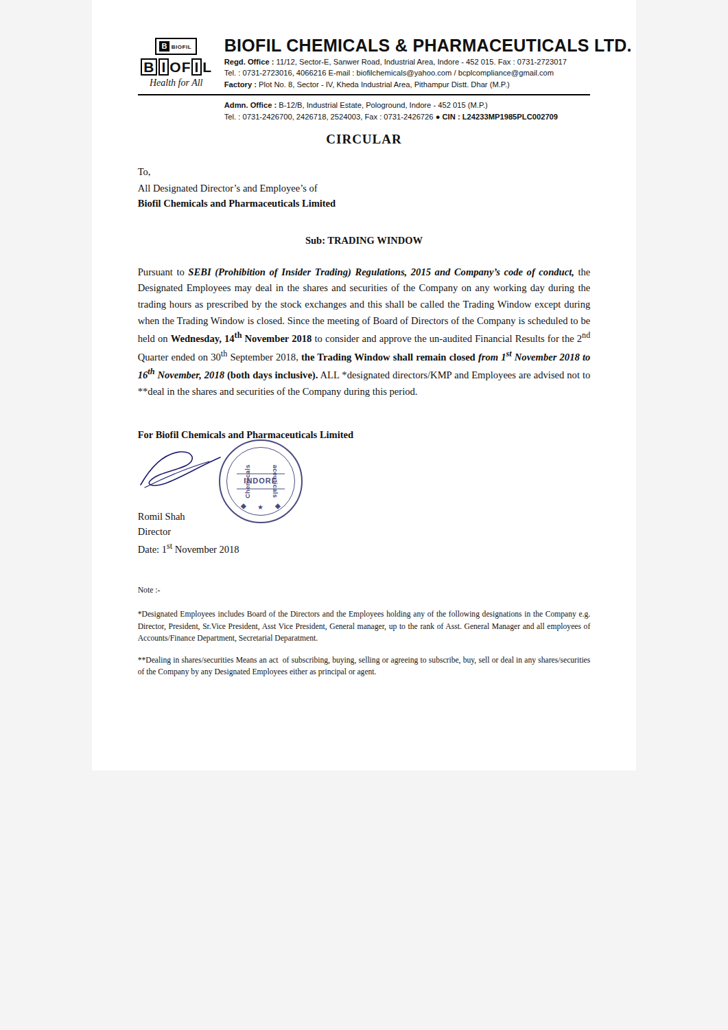BBIOFIL
BIOFIL
Health for All
BIOFIL CHEMICALS & PHARMACEUTICALS LTD.
Regd. Office : 11/12, Sector-E, Sanwer Road, Industrial Area, Indore - 452 015. Fax : 0731-2723017
Tel. : 0731-2723016, 4066216 E-mail : biofilchemicals@yahoo.com / bcplcompliance@gmail.com
Factory : Plot No. 8, Sector - IV, Kheda Industrial Area, Pithampur Distt. Dhar (M.P.)
Admn. Office : B-12/B, Industrial Estate, Pologround, Indore - 452 015 (M.P.)
Tel. : 0731-2426700, 2426718, 2524003, Fax : 0731-2426726 ● CIN : L24233MP1985PLC002709
CIRCULAR
To,
All Designated Director’s and Employee’s of
Biofil Chemicals and Pharmaceuticals Limited
Sub: TRADING WINDOW
Pursuant to SEBI (Prohibition of Insider Trading) Regulations, 2015 and Company’s code of conduct, the Designated Employees may deal in the shares and securities of the Company on any working day during the trading hours as prescribed by the stock exchanges and this shall be called the Trading Window except during when the Trading Window is closed. Since the meeting of Board of Directors of the Company is scheduled to be held on Wednesday, 14th November 2018 to consider and approve the un-audited Financial Results for the 2nd Quarter ended on 30th September 2018, the Trading Window shall remain closed from 1st November 2018 to 16th November, 2018 (both days inclusive). ALL *designated directors/KMP and Employees are advised not to **deal in the shares and securities of the Company during this period.
For Biofil Chemicals and Pharmaceuticals Limited
Chemicals aceuticals
INDORE
◆ ★ ◆
Romil Shah
Director
Date: 1st November 2018
Note :-
*Designated Employees includes Board of the Directors and the Employees holding any of the following designations in the Company e.g. Director, President, Sr.Vice President, Asst Vice President, General manager, up to the rank of Asst. General Manager and all employees of Accounts/Finance Department, Secretarial Deparatment.
**Dealing in shares/securities Means an act of subscribing, buying, selling or agreeing to subscribe, buy, sell or deal in any shares/securities of the Company by any Designated Employees either as principal or agent.